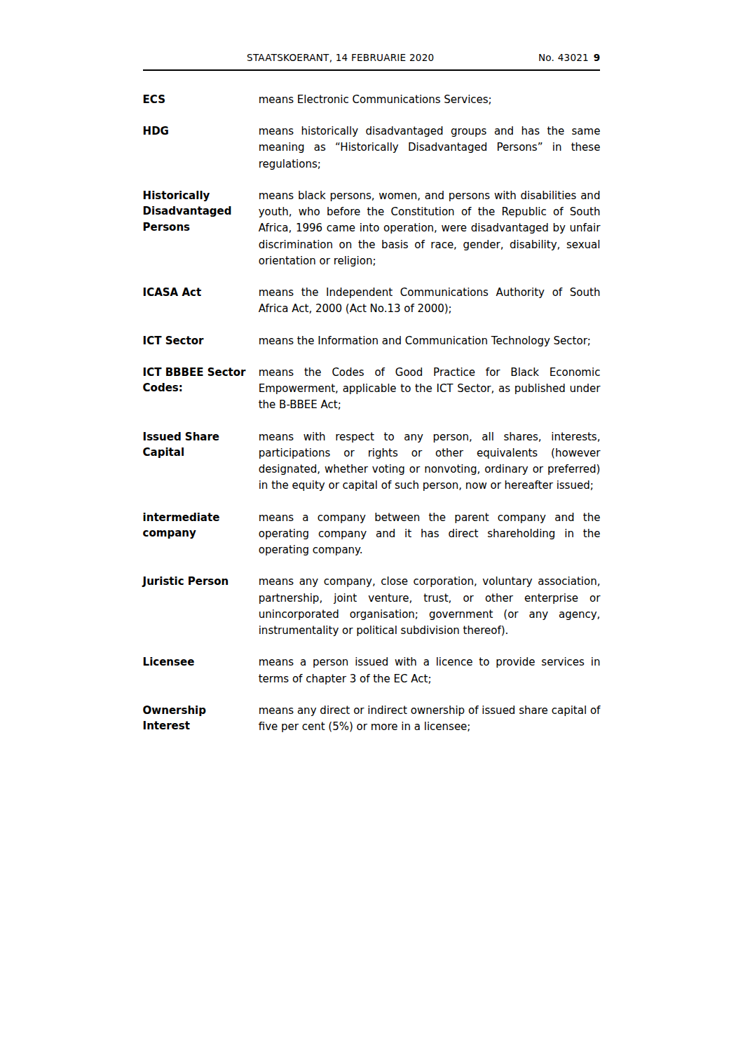STAATSKOERANT, 14 FEBRUARIE 2020
No. 430219
ECS
means Electronic Communications Services;
HDG
means historically disadvantaged groups and has the same meaning as “Historically Disadvantaged Persons” in these regulations;
Historically Disadvantaged Persons
means black persons, women, and persons with disabilities and youth, who before the Constitution of the Republic of South Africa, 1996 came into operation, were disadvantaged by unfair discrimination on the basis of race, gender, disability, sexual orientation or religion;
ICASA Act
means the Independent Communications Authority of South Africa Act, 2000 (Act No.13 of 2000);
ICT Sector
means the Information and Communication Technology Sector;
ICT BBBEE Sector Codes:
means the Codes of Good Practice for Black Economic Empowerment, applicable to the ICT Sector, as published under the B-BBEE Act;
Issued Share Capital
means with respect to any person, all shares, interests, participations or rights or other equivalents (however designated, whether voting or nonvoting, ordinary or preferred) in the equity or capital of such person, now or hereafter issued;
intermediate company
means a company between the parent company and the operating company and it has direct shareholding in the operating company.
Juristic Person
means any company, close corporation, voluntary association, partnership, joint venture, trust, or other enterprise or unincorporated organisation; government (or any agency, instrumentality or political subdivision thereof).
Licensee
means a person issued with a licence to provide services in terms of chapter 3 of the EC Act;
Ownership Interest
means any direct or indirect ownership of issued share capital of five per cent (5%) or more in a licensee;